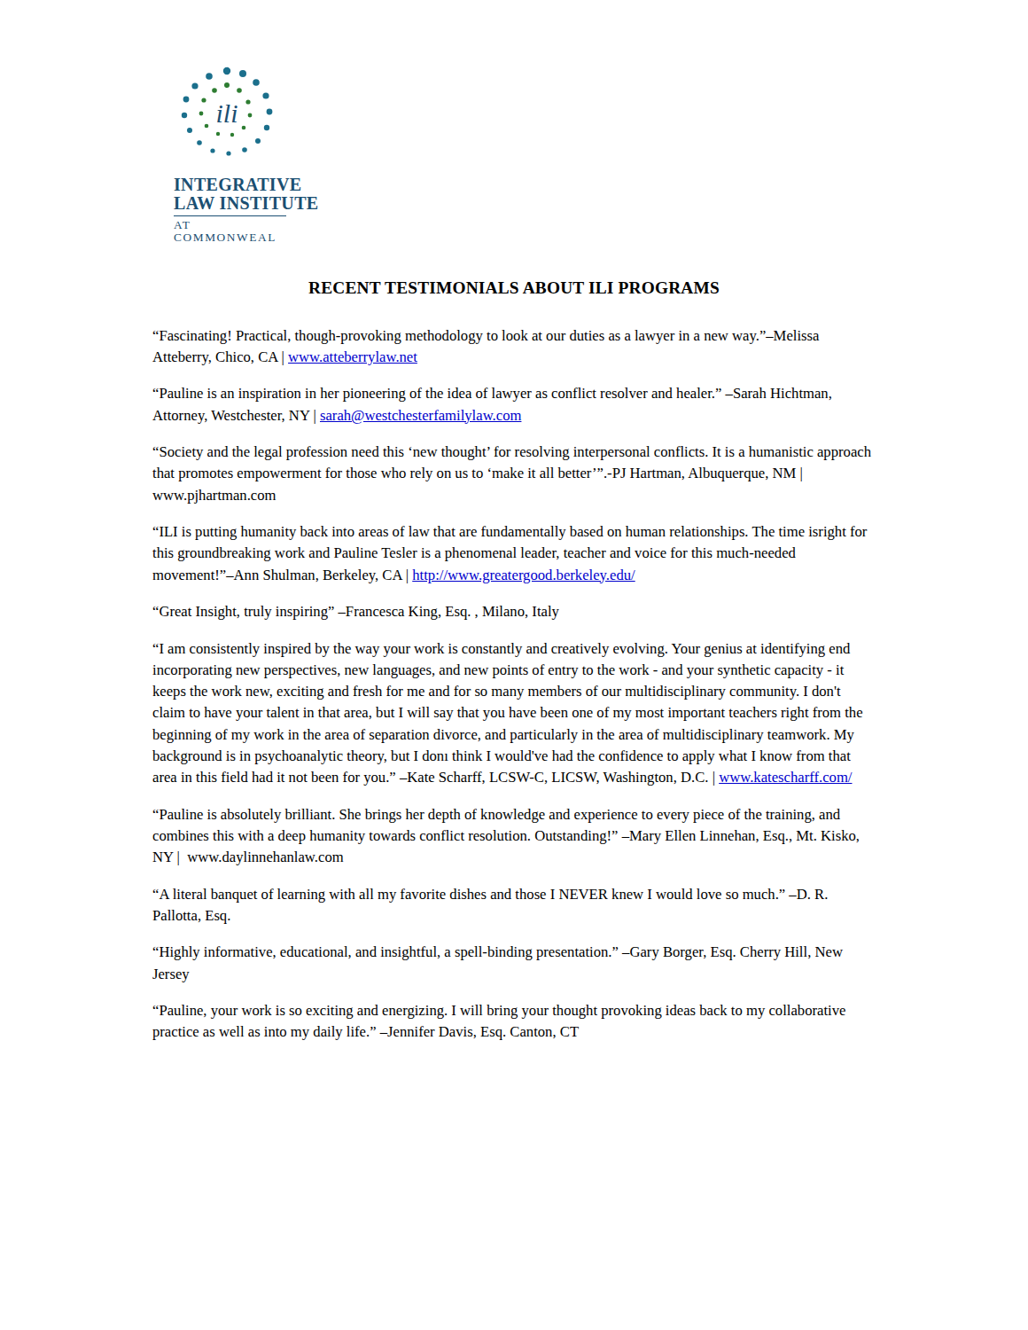ili
INTEGRATIVE LAW INSTITUTE AT COMMONWEAL
RECENT TESTIMONIALS ABOUT ILI PROGRAMS
“Fascinating! Practical, though-provoking methodology to look at our duties as a lawyer in a new way.”–Melissa Atteberry, Chico, CA | www.atteberrylaw.net
“Pauline is an inspiration in her pioneering of the idea of lawyer as conflict resolver and healer.” –Sarah Hichtman, Attorney, Westchester, NY | sarah@westchesterfamilylaw.com
“Society and the legal profession need this ‘new thought’ for resolving interpersonal conflicts. It is a humanistic approach that promotes empowerment for those who rely on us to ‘make it all better’”.-PJ Hartman, Albuquerque, NM | www.pjhartman.com
“ILI is putting humanity back into areas of law that are fundamentally based on human relationships. The time isright for this groundbreaking work and Pauline Tesler is a phenomenal leader, teacher and voice for this much-needed movement!”–Ann Shulman, Berkeley, CA | http://www.greatergood.berkeley.edu/
“Great Insight, truly inspiring” –Francesca King, Esq. , Milano, Italy
“I am consistently inspired by the way your work is constantly and creatively evolving. Your genius at identifying end incorporating new perspectives, new languages, and new points of entry to the work - and your synthetic capacity - it keeps the work new, exciting and fresh for me and for so many members of our multidisciplinary community. I don't claim to have your talent in that area, but I will say that you have been one of my most important teachers right from the beginning of my work in the area of separation divorce, and particularly in the area of multidisciplinary teamwork. My background is in psychoanalytic theory, but I donı think I would've had the confidence to apply what I know from that area in this field had it not been for you.” –Kate Scharff, LCSW-C, LICSW, Washington, D.C. | www.katescharff.com/
“Pauline is absolutely brilliant. She brings her depth of knowledge and experience to every piece of the training, and combines this with a deep humanity towards conflict resolution. Outstanding!” –Mary Ellen Linnehan, Esq., Mt. Kisko, NY | www.daylinnehanlaw.com
“A literal banquet of learning with all my favorite dishes and those I NEVER knew I would love so much.” –D. R. Pallotta, Esq.
“Highly informative, educational, and insightful, a spell-binding presentation.” –Gary Borger, Esq. Cherry Hill, New Jersey
“Pauline, your work is so exciting and energizing. I will bring your thought provoking ideas back to my collaborative practice as well as into my daily life.” –Jennifer Davis, Esq. Canton, CT